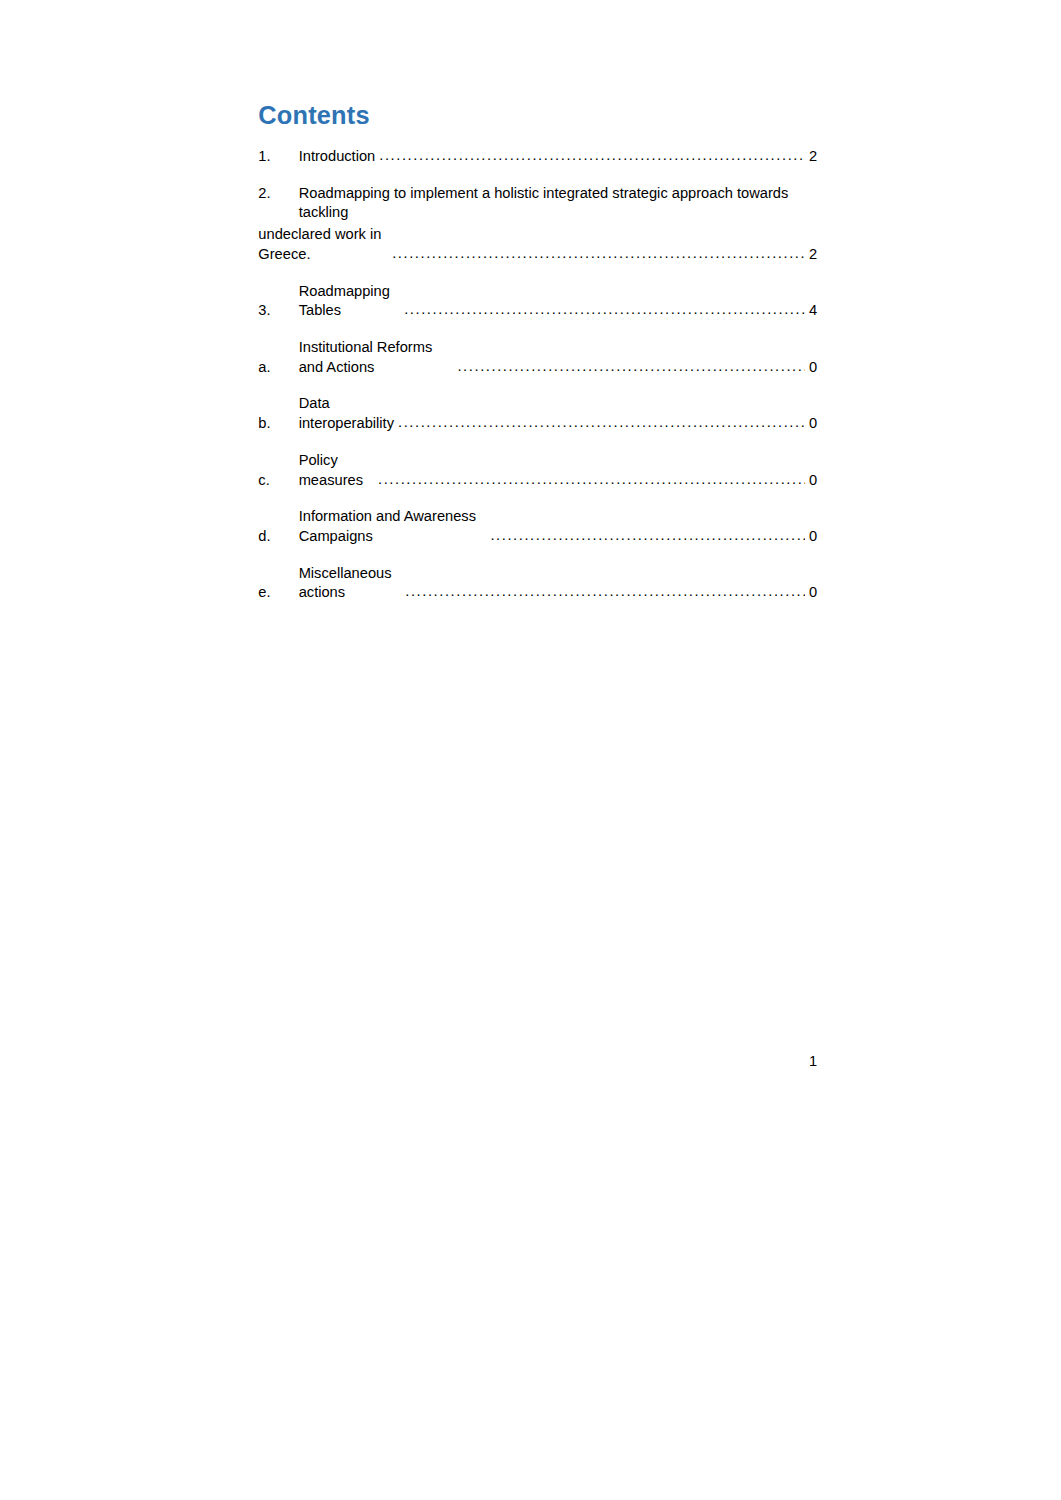Contents
1. Introduction ........................................................................................................... 2
2. Roadmapping to implement a holistic integrated strategic approach towards tackling
undeclared work in Greece. .................................................................................................... 2
3. Roadmapping Tables .................................................................................................. 4
a. Institutional Reforms and Actions .................................................................................... 0
b. Data interoperability ..................................................................................................... 0
c. Policy measures ........................................................................................................... 0
d. Information and Awareness Campaigns ........................................................................... 0
e. Miscellaneous actions .................................................................................................. 0
1